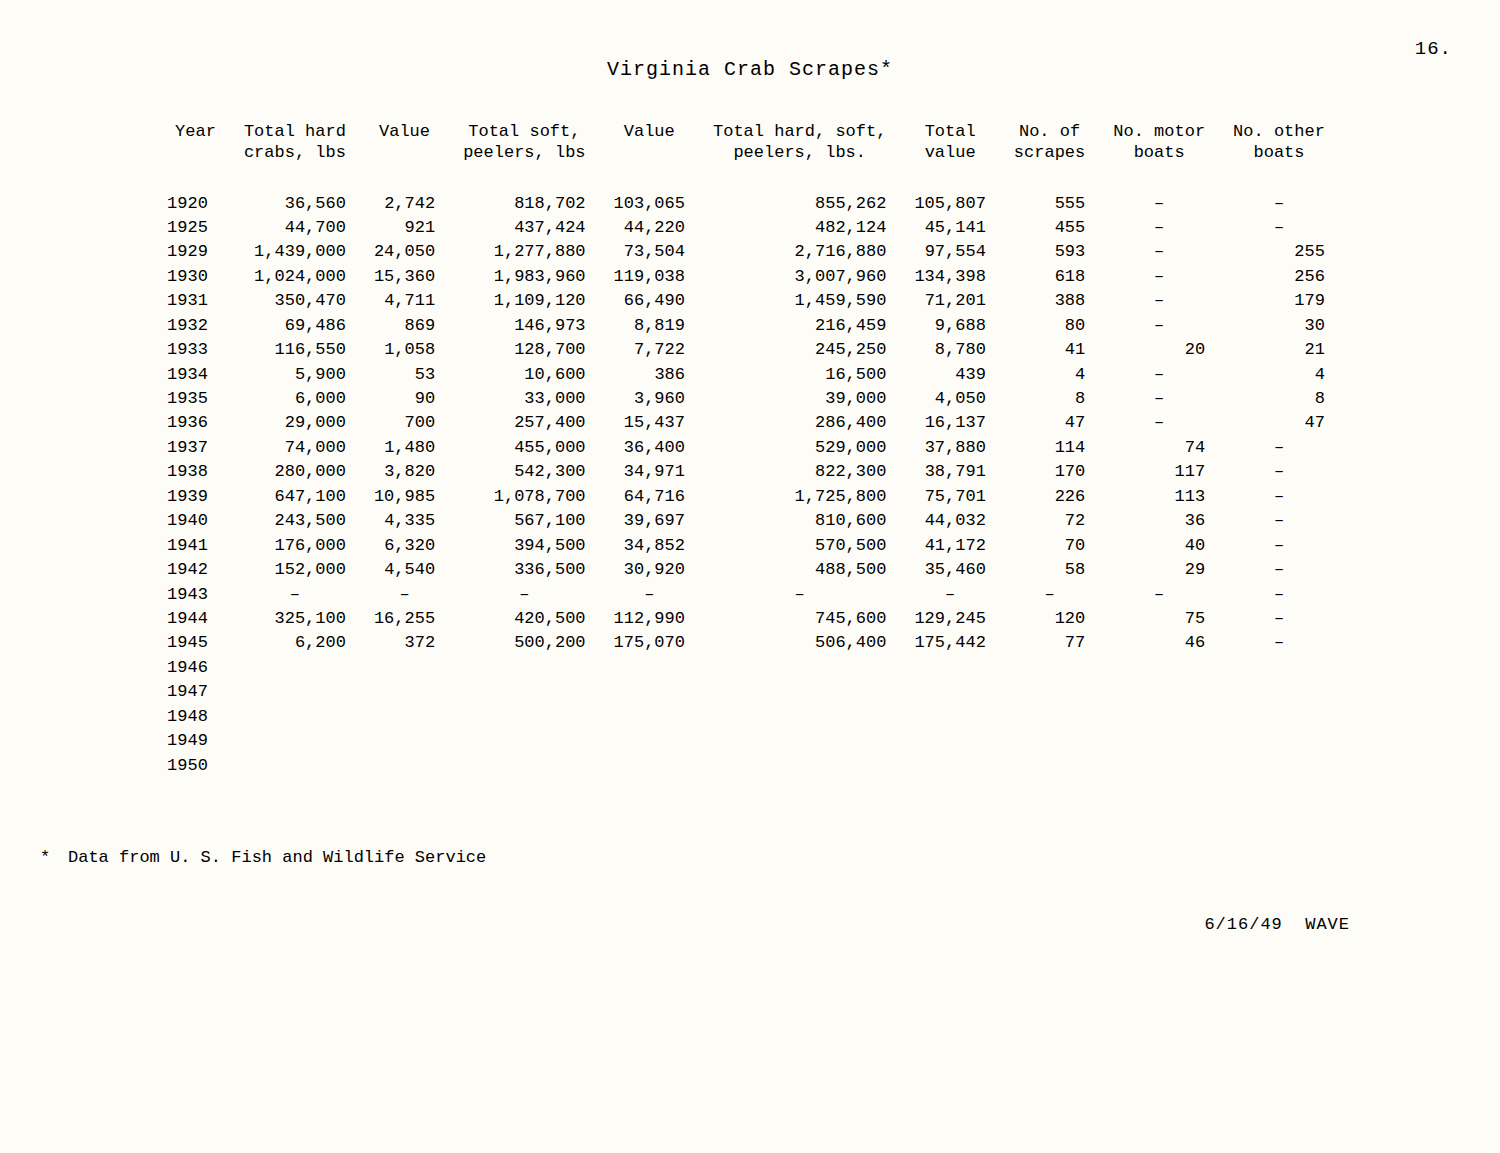16.
Virginia Crab Scrapes*
| Year | Total hard crabs, lbs | Value | Total soft, peelers, lbs | Value | Total hard, soft, peelers, lbs. | Total value | No. of scrapes | No. motor boats | No. other boats |
| --- | --- | --- | --- | --- | --- | --- | --- | --- | --- |
| 1920 | 36,560 | 2,742 | 818,702 | 103,065 | 855,262 | 105,807 | 555 | – | – |
| 1925 | 44,700 | 921 | 437,424 | 44,220 | 482,124 | 45,141 | 455 | – | – |
| 1929 | 1,439,000 | 24,050 | 1,277,880 | 73,504 | 2,716,880 | 97,554 | 593 | – | 255 |
| 1930 | 1,024,000 | 15,360 | 1,983,960 | 119,038 | 3,007,960 | 134,398 | 618 | – | 256 |
| 1931 | 350,470 | 4,711 | 1,109,120 | 66,490 | 1,459,590 | 71,201 | 388 | – | 179 |
| 1932 | 69,486 | 869 | 146,973 | 8,819 | 216,459 | 9,688 | 80 | – | 30 |
| 1933 | 116,550 | 1,058 | 128,700 | 7,722 | 245,250 | 8,780 | 41 | 20 | 21 |
| 1934 | 5,900 | 53 | 10,600 | 386 | 16,500 | 439 | 4 | – | 4 |
| 1935 | 6,000 | 90 | 33,000 | 3,960 | 39,000 | 4,050 | 8 | – | 8 |
| 1936 | 29,000 | 700 | 257,400 | 15,437 | 286,400 | 16,137 | 47 | – | 47 |
| 1937 | 74,000 | 1,480 | 455,000 | 36,400 | 529,000 | 37,880 | 114 | 74 | – |
| 1938 | 280,000 | 3,820 | 542,300 | 34,971 | 822,300 | 38,791 | 170 | 117 | – |
| 1939 | 647,100 | 10,985 | 1,078,700 | 64,716 | 1,725,800 | 75,701 | 226 | 113 | – |
| 1940 | 243,500 | 4,335 | 567,100 | 39,697 | 810,600 | 44,032 | 72 | 36 | – |
| 1941 | 176,000 | 6,320 | 394,500 | 34,852 | 570,500 | 41,172 | 70 | 40 | – |
| 1942 | 152,000 | 4,540 | 336,500 | 30,920 | 488,500 | 35,460 | 58 | 29 | – |
| 1943 | – | – | – | – | – | – | – | – | – |
| 1944 | 325,100 | 16,255 | 420,500 | 112,990 | 745,600 | 129,245 | 120 | 75 | – |
| 1945 | 6,200 | 372 | 500,200 | 175,070 | 506,400 | 175,442 | 77 | 46 | – |
| 1946 | | | | | | | | | |
| 1947 | | | | | | | | | |
| 1948 | | | | | | | | | |
| 1949 | | | | | | | | | |
| 1950 | | | | | | | | | |
*Data from U. S. Fish and Wildlife Service
6/16/49 WAVE